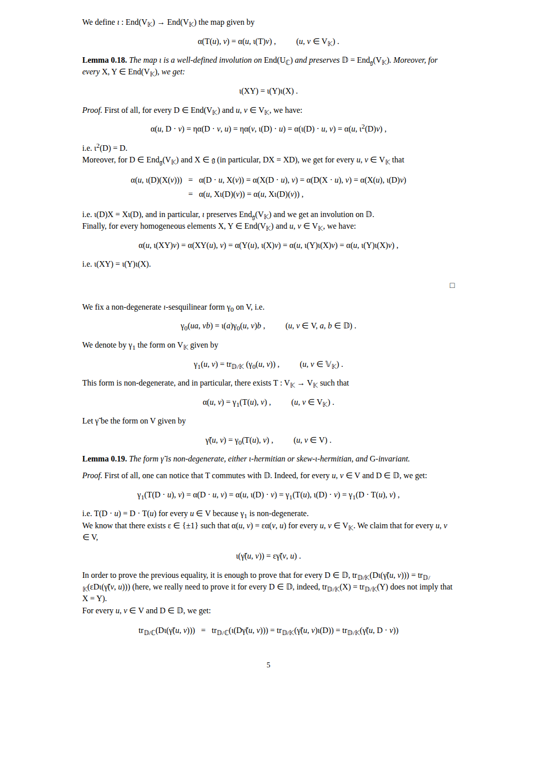We define ι : End(V𝕂) → End(V𝕂) the map given by
α(T(u), v) = α(u, ι(T)v) ,(u, v ∈ V𝕂) .
Lemma 0.18. The map ι is a well-defined involution on End(Uℂ) and preserves 𝔻 = End𝔤(V𝕂). Moreover, for every X, Y ∈ End(V𝕂), we get:
ι(XY) = ι(Y)ι(X) .
Proof. First of all, for every D ∈ End(V𝕂) and u, v ∈ V𝕂, we have:
α(u, D · v) = ηα(D · v, u) = ηα(v, ι(D) · u) = α(ι(D) · u, v) = α(u, ι2(D)v) ,
i.e. ι2(D) = D.
Moreover, for D ∈ End𝔤(V𝕂) and X ∈ 𝔤 (in particular, DX = XD), we get for every u, v ∈ V𝕂 that
| α( u , ι(D)(X( v ))) | = | α(D · u , X( v )) = α(X(D · u ), v ) = α(D(X · u ), v ) = α(X( u ), ι(D) v ) |
| | = | α( u , Xι(D)( v )) = α( u , Xι(D)( v )) , |
i.e. ι(D)X = Xι(D), and in particular, ι preserves End𝔤(V𝕂) and we get an involution on 𝔻.
Finally, for every homogeneous elements X, Y ∈ End(V𝕂) and u, v ∈ V𝕂, we have:
α(u, ι(XY)v) = α(XY(u), v) = α(Y(u), ι(X)v) = α(u, ι(Y)ι(X)v) = α(u, ι(Y)ι(X)v) ,
i.e. ι(XY) = ι(Y)ι(X).
□
We fix a non-degenerate ι-sesquilinear form γ0 on V, i.e.
γ0(ua, vb) = ι(a)γ0(u, v)b ,(u, v ∈ V, a, b ∈ 𝔻) .
We denote by γ1 the form on V𝕂 given by
γ1(u, v) = tr𝔻/𝕂 (γ0(u, v)) ,(u, v ∈ 𝕍𝕂) .
This form is non-degenerate, and in particular, there exists T : V𝕂 → V𝕂 such that
α(u, v) = γ1(T(u), v) ,(u, v ∈ V𝕂) .
Let γ̃ be the form on V given by
γ̃(u, v) = γ0(T(u), v) ,(u, v ∈ V) .
Lemma 0.19. The form γ̃ is non-degenerate, either ι-hermitian or skew-ι-hermitian, and G-invariant.
Proof. First of all, one can notice that T commutes with 𝔻. Indeed, for every u, v ∈ V and D ∈ 𝔻, we get:
γ1(T(D · u), v) = α(D · u, v) = α(u, ι(D) · v) = γ1(T(u), ι(D) · v) = γ1(D · T(u), v) ,
i.e. T(D · u) = D · T(u) for every u ∈ V because γ1 is non-degenerate.
We know that there exists ε ∈ {±1} such that α(u, v) = εα(v, u) for every u, v ∈ V𝕂. We claim that for every u, v ∈ V,
ι(γ̃(u, v)) = εγ̃(v, u) .
In order to prove the previous equality, it is enough to prove that for every D ∈ 𝔻, tr𝔻/𝕂(Dι(γ̃(u, v))) = tr𝔻/𝕂(εDι(γ̃(v, u))) (here, we really need to prove it for every D ∈ 𝔻, indeed, tr𝔻/𝕂(X) = tr𝔻/𝕂(Y) does not imply that X = Y).
For every u, v ∈ V and D ∈ 𝔻, we get:
| tr 𝔻/ℂ (Dι(γ̃( u , v ))) | = | tr 𝔻/ℂ (ι(Dγ̃( u , v ))) = tr 𝔻/𝕂 (γ̃( u , v )ι(D)) = tr 𝔻/𝕂 (γ̃( u , D · v )) |
5